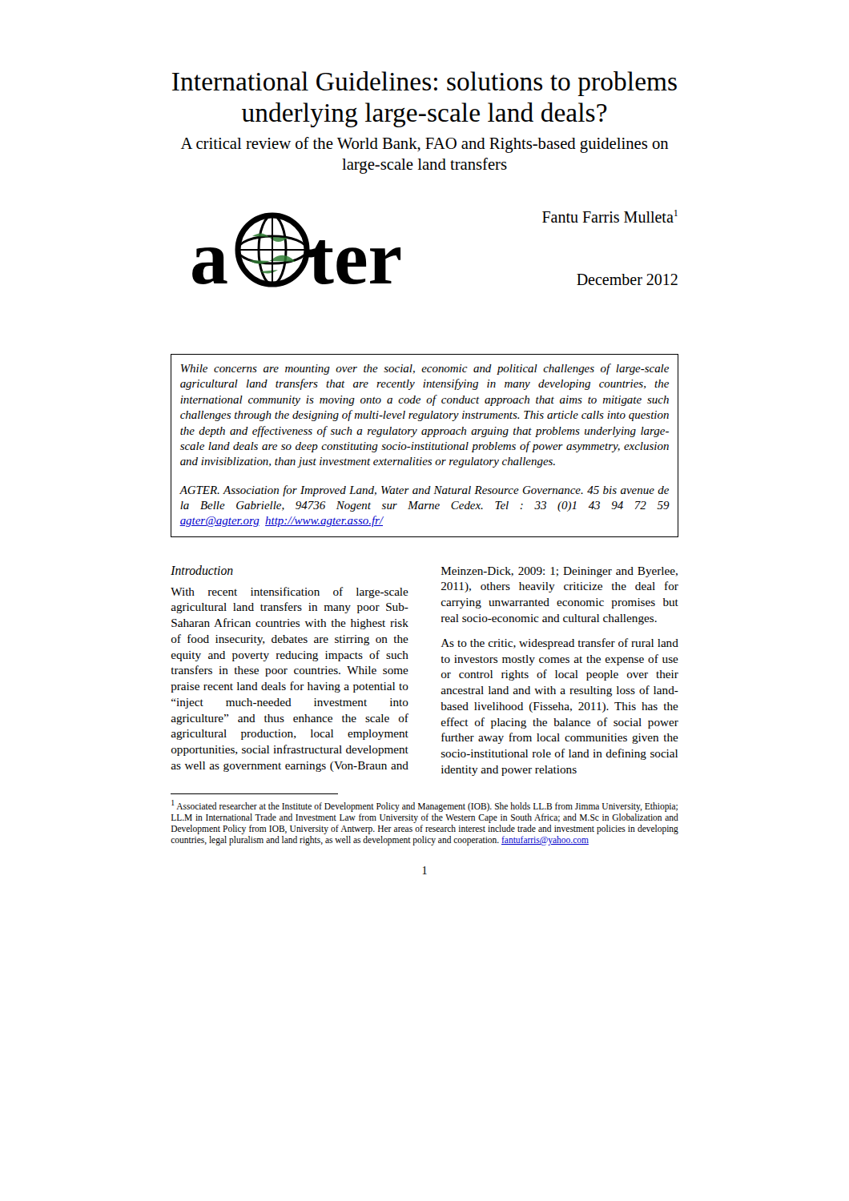International Guidelines: solutions to problems
underlying large-scale land deals?
A critical review of the World Bank, FAO and Rights-based guidelines on
large-scale land transfers
a ter
Fantu Farris Mulleta1
December 2012
While concerns are mounting over the social, economic and political challenges of large-scale agricultural land transfers that are recently intensifying in many developing countries, the international community is moving onto a code of conduct approach that aims to mitigate such challenges through the designing of multi-level regulatory instruments. This article calls into question the depth and effectiveness of such a regulatory approach arguing that problems underlying large-scale land deals are so deep constituting socio-institutional problems of power asymmetry, exclusion and invisiblization, than just investment externalities or regulatory challenges.
AGTER. Association for Improved Land, Water and Natural Resource Governance. 45 bis avenue de la Belle Gabrielle, 94736 Nogent sur Marne Cedex. Tel : 33 (0)1 43 94 72 59 agter@agter.org http://www.agter.asso.fr/
Introduction
With recent intensification of large-scale agricultural land transfers in many poor Sub-Saharan African countries with the highest risk of food insecurity, debates are stirring on the equity and poverty reducing impacts of such transfers in these poor countries. While some praise recent land deals for having a potential to “inject much-needed investment into agriculture” and thus enhance the scale of agricultural production, local employment opportunities, social infrastructural development as well as government earnings (Von-Braun and Meinzen-Dick, 2009: 1; Deininger and Byerlee, 2011), others heavily criticize the deal for carrying unwarranted economic promises but real socio-economic and cultural challenges.
As to the critic, widespread transfer of rural land to investors mostly comes at the expense of use or control rights of local people over their ancestral land and with a resulting loss of land-based livelihood (Fisseha, 2011). This has the effect of placing the balance of social power further away from local communities given the socio-institutional role of land in defining social identity and power relations
1 Associated researcher at the Institute of Development Policy and Management (IOB). She holds LL.B from Jimma University, Ethiopia; LL.M in International Trade and Investment Law from University of the Western Cape in South Africa; and M.Sc in Globalization and Development Policy from IOB, University of Antwerp. Her areas of research interest include trade and investment policies in developing countries, legal pluralism and land rights, as well as development policy and cooperation. fantufarris@yahoo.com
1